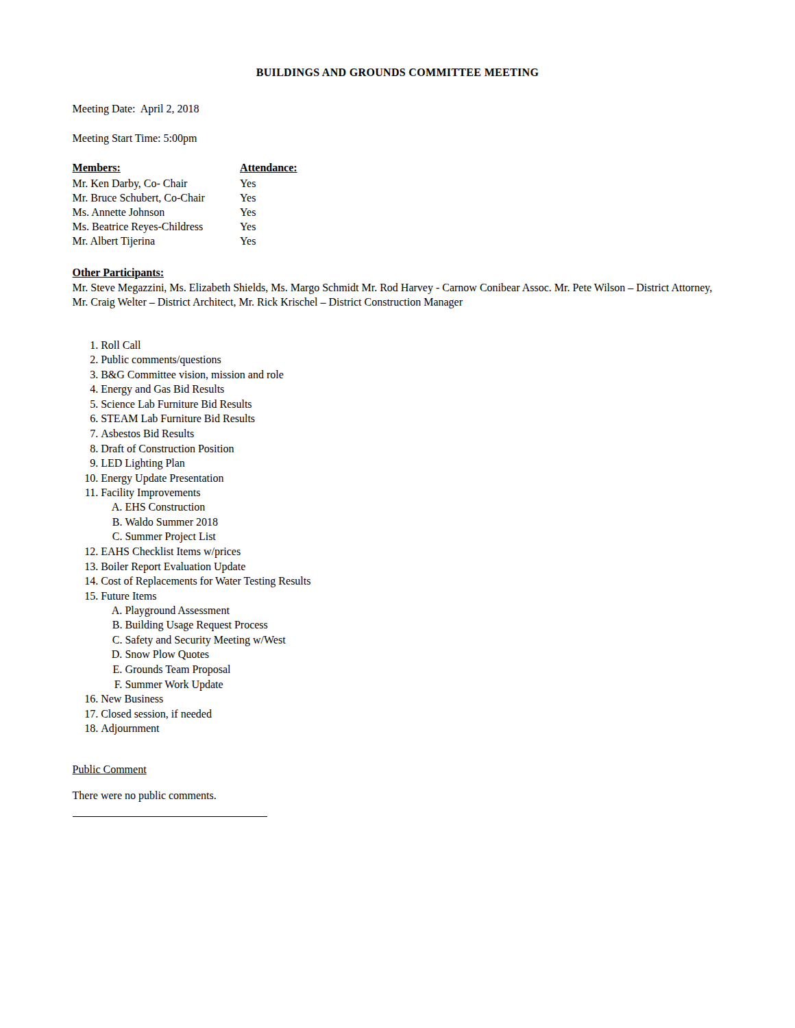BUILDINGS AND GROUNDS COMMITTEE MEETING
Meeting Date: April 2, 2018
Meeting Start Time: 5:00pm
| Members: | Attendance: |
| --- | --- |
| Mr. Ken Darby, Co- Chair | Yes |
| Mr. Bruce Schubert, Co-Chair | Yes |
| Ms. Annette Johnson | Yes |
| Ms. Beatrice Reyes-Childress | Yes |
| Mr. Albert Tijerina | Yes |
Other Participants:
Mr. Steve Megazzini, Ms. Elizabeth Shields, Ms. Margo Schmidt Mr. Rod Harvey - Carnow Conibear Assoc. Mr. Pete Wilson – District Attorney, Mr. Craig Welter – District Architect, Mr. Rick Krischel – District Construction Manager
Roll Call
Public comments/questions
B&G Committee vision, mission and role
Energy and Gas Bid Results
Science Lab Furniture Bid Results
STEAM Lab Furniture Bid Results
Asbestos Bid Results
Draft of Construction Position
LED Lighting Plan
Energy Update Presentation
Facility Improvements
EHS Construction
Waldo Summer 2018
Summer Project List
EAHS Checklist Items w/prices
Boiler Report Evaluation Update
Cost of Replacements for Water Testing Results
Future Items
Playground Assessment
Building Usage Request Process
Safety and Security Meeting w/West
Snow Plow Quotes
Grounds Team Proposal
Summer Work Update
New Business
Closed session, if needed
Adjournment
Public Comment
There were no public comments.